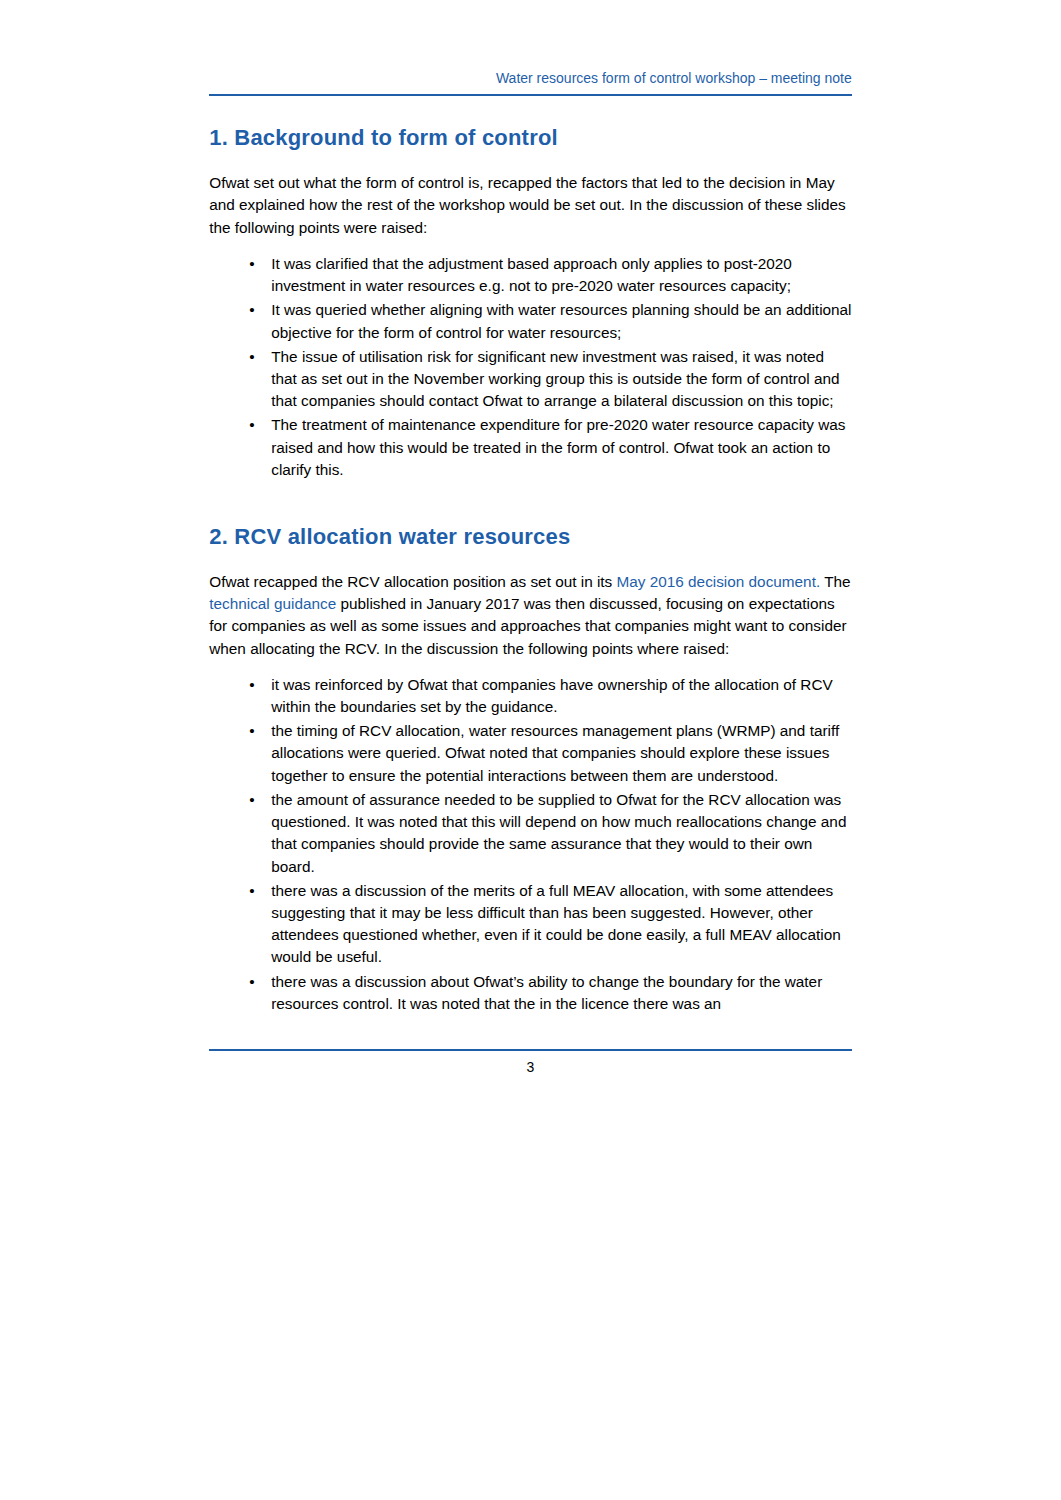Water resources form of control workshop – meeting note
1. Background to form of control
Ofwat set out what the form of control is, recapped the factors that led to the decision in May and explained how the rest of the workshop would be set out. In the discussion of these slides the following points were raised:
It was clarified that the adjustment based approach only applies to post-2020 investment in water resources e.g. not to pre-2020 water resources capacity;
It was queried whether aligning with water resources planning should be an additional objective for the form of control for water resources;
The issue of utilisation risk for significant new investment was raised, it was noted that as set out in the November working group this is outside the form of control and that companies should contact Ofwat to arrange a bilateral discussion on this topic;
The treatment of maintenance expenditure for pre-2020 water resource capacity was raised and how this would be treated in the form of control. Ofwat took an action to clarify this.
2. RCV allocation water resources
Ofwat recapped the RCV allocation position as set out in its May 2016 decision document. The technical guidance published in January 2017 was then discussed, focusing on expectations for companies as well as some issues and approaches that companies might want to consider when allocating the RCV. In the discussion the following points where raised:
it was reinforced by Ofwat that companies have ownership of the allocation of RCV within the boundaries set by the guidance.
the timing of RCV allocation, water resources management plans (WRMP) and tariff allocations were queried. Ofwat noted that companies should explore these issues together to ensure the potential interactions between them are understood.
the amount of assurance needed to be supplied to Ofwat for the RCV allocation was questioned. It was noted that this will depend on how much reallocations change and that companies should provide the same assurance that they would to their own board.
there was a discussion of the merits of a full MEAV allocation, with some attendees suggesting that it may be less difficult than has been suggested. However, other attendees questioned whether, even if it could be done easily, a full MEAV allocation would be useful.
there was a discussion about Ofwat’s ability to change the boundary for the water resources control. It was noted that the in the licence there was an
3